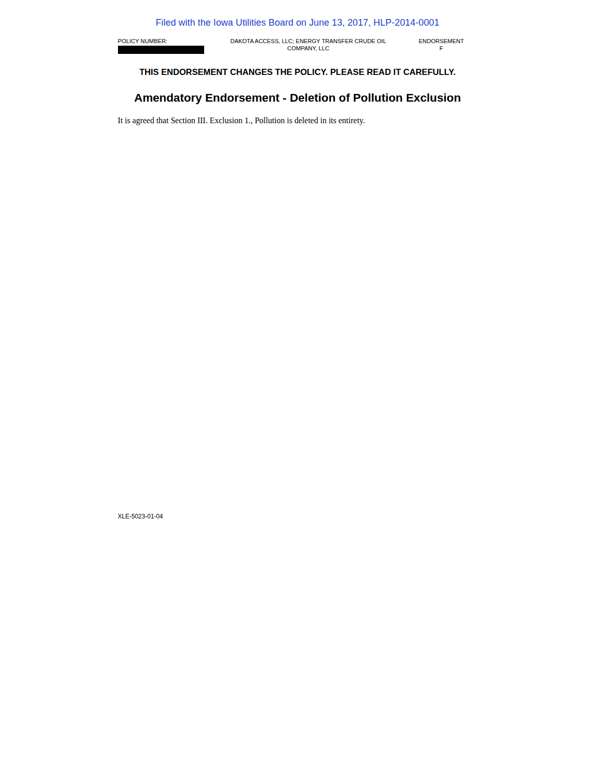Filed with the Iowa Utilities Board on June 13, 2017, HLP-2014-0001
POLICY NUMBER:
DAKOTA ACCESS, LLC; ENERGY TRANSFER CRUDE OIL COMPANY, LLC
ENDORSEMENT
F
THIS ENDORSEMENT CHANGES THE POLICY. PLEASE READ IT CAREFULLY.
Amendatory Endorsement - Deletion of Pollution Exclusion
It is agreed that Section III. Exclusion 1., Pollution is deleted in its entirety.
XLE-5023-01-04